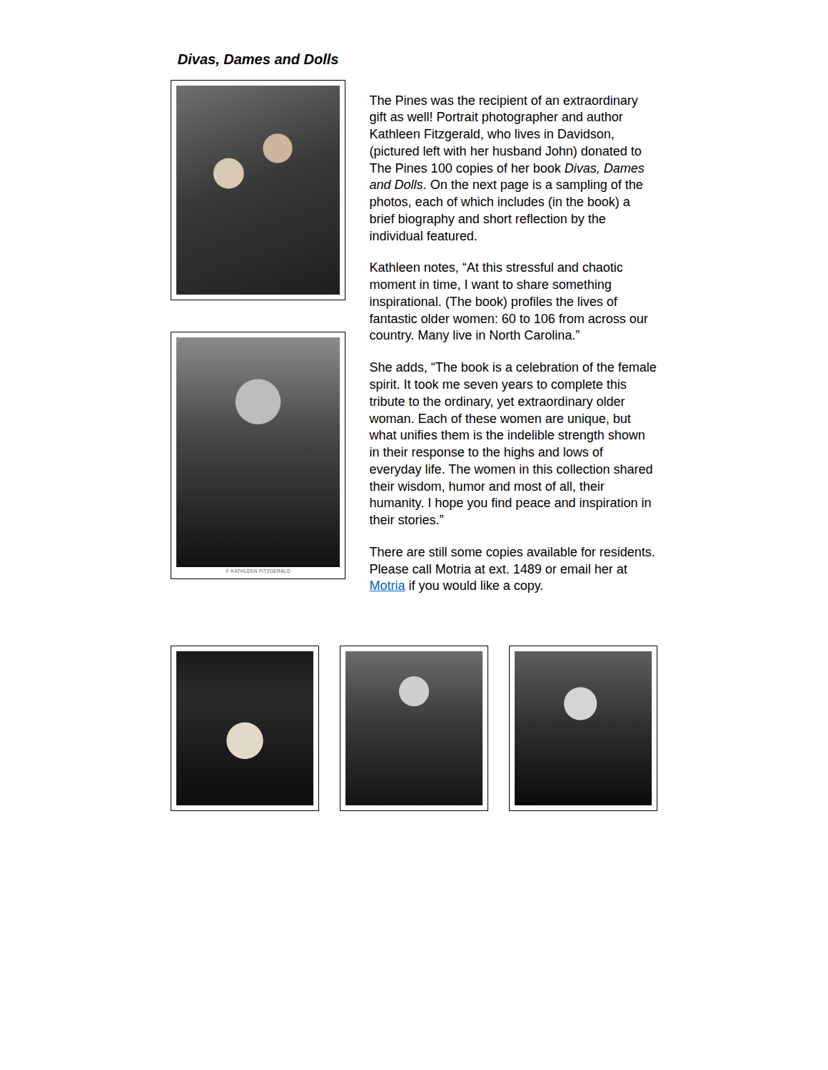Divas, Dames and Dolls
© KATHLEEN FITZGERALD
The Pines was the recipient of an extraordinary gift as well! Portrait photographer and author Kathleen Fitzgerald, who lives in Davidson, (pictured left with her husband John) donated to The Pines 100 copies of her book Divas, Dames and Dolls. On the next page is a sampling of the photos, each of which includes (in the book) a brief biography and short reflection by the individual featured.
Kathleen notes, “At this stressful and chaotic moment in time, I want to share something inspirational. (The book) profiles the lives of fantastic older women: 60 to 106 from across our country. Many live in North Carolina.”
She adds, “The book is a celebration of the female spirit. It took me seven years to complete this tribute to the ordinary, yet extraordinary older woman. Each of these women are unique, but what unifies them is the indelible strength shown in their response to the highs and lows of everyday life. The women in this collection shared their wisdom, humor and most of all, their humanity. I hope you find peace and inspiration in their stories.”
There are still some copies available for residents. Please call Motria at ext. 1489 or email her at Motria if you would like a copy.